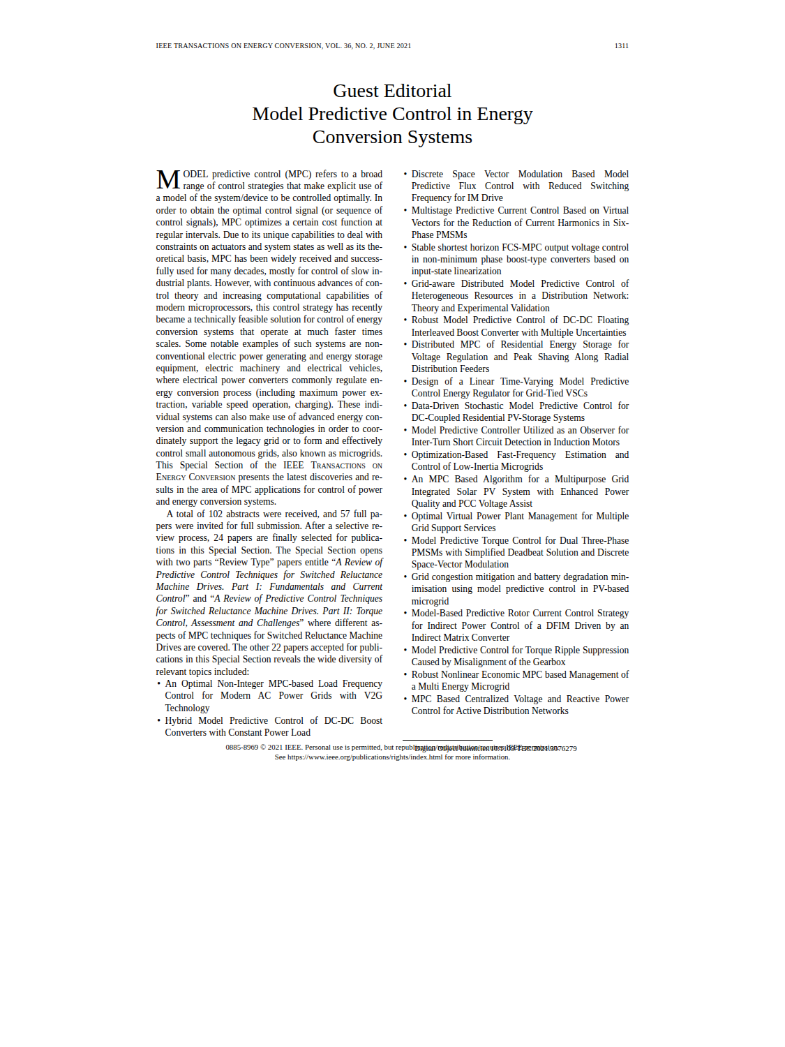IEEE TRANSACTIONS ON ENERGY CONVERSION, VOL. 36, NO. 2, JUNE 2021
1311
Guest Editorial
Model Predictive Control in Energy
Conversion Systems
MODEL predictive control (MPC) refers to a broad range of control strategies that make explicit use of a model of the system/device to be controlled optimally. In order to obtain the optimal control signal (or sequence of control signals), MPC optimizes a certain cost function at regular intervals. Due to its unique capabilities to deal with constraints on actuators and system states as well as its theoretical basis, MPC has been widely received and successfully used for many decades, mostly for control of slow industrial plants. However, with continuous advances of control theory and increasing computational capabilities of modern microprocessors, this control strategy has recently became a technically feasible solution for control of energy conversion systems that operate at much faster times scales. Some notable examples of such systems are non-conventional electric power generating and energy storage equipment, electric machinery and electrical vehicles, where electrical power converters commonly regulate energy conversion process (including maximum power extraction, variable speed operation, charging). These individual systems can also make use of advanced energy conversion and communication technologies in order to coordinately support the legacy grid or to form and effectively control small autonomous grids, also known as microgrids. This Special Section of the IEEE Transactions on Energy Conversion presents the latest discoveries and results in the area of MPC applications for control of power and energy conversion systems.
A total of 102 abstracts were received, and 57 full papers were invited for full submission. After a selective review process, 24 papers are finally selected for publications in this Special Section. The Special Section opens with two parts “Review Type” papers entitle “A Review of Predictive Control Techniques for Switched Reluctance Machine Drives. Part I: Fundamentals and Current Control” and “A Review of Predictive Control Techniques for Switched Reluctance Machine Drives. Part II: Torque Control, Assessment and Challenges” where different aspects of MPC techniques for Switched Reluctance Machine Drives are covered. The other 22 papers accepted for publications in this Special Section reveals the wide diversity of relevant topics included:
An Optimal Non-Integer MPC-based Load Frequency Control for Modern AC Power Grids with V2G Technology
Hybrid Model Predictive Control of DC-DC Boost Converters with Constant Power Load
Discrete Space Vector Modulation Based Model Predictive Flux Control with Reduced Switching Frequency for IM Drive
Multistage Predictive Current Control Based on Virtual Vectors for the Reduction of Current Harmonics in Six-Phase PMSMs
Stable shortest horizon FCS-MPC output voltage control in non-minimum phase boost-type converters based on input-state linearization
Grid-aware Distributed Model Predictive Control of Heterogeneous Resources in a Distribution Network: Theory and Experimental Validation
Robust Model Predictive Control of DC-DC Floating Interleaved Boost Converter with Multiple Uncertainties
Distributed MPC of Residential Energy Storage for Voltage Regulation and Peak Shaving Along Radial Distribution Feeders
Design of a Linear Time-Varying Model Predictive Control Energy Regulator for Grid-Tied VSCs
Data-Driven Stochastic Model Predictive Control for DC-Coupled Residential PV-Storage Systems
Model Predictive Controller Utilized as an Observer for Inter-Turn Short Circuit Detection in Induction Motors
Optimization-Based Fast-Frequency Estimation and Control of Low-Inertia Microgrids
An MPC Based Algorithm for a Multipurpose Grid Integrated Solar PV System with Enhanced Power Quality and PCC Voltage Assist
Optimal Virtual Power Plant Management for Multiple Grid Support Services
Model Predictive Torque Control for Dual Three-Phase PMSMs with Simplified Deadbeat Solution and Discrete Space-Vector Modulation
Grid congestion mitigation and battery degradation minimisation using model predictive control in PV-based microgrid
Model-Based Predictive Rotor Current Control Strategy for Indirect Power Control of a DFIM Driven by an Indirect Matrix Converter
Model Predictive Control for Torque Ripple Suppression Caused by Misalignment of the Gearbox
Robust Nonlinear Economic MPC based Management of a Multi Energy Microgrid
MPC Based Centralized Voltage and Reactive Power Control for Active Distribution Networks
Digital Object Identifier 10.1109/TEC.2021.3076279
0885-8969 © 2021 IEEE. Personal use is permitted, but republication/redistribution requires IEEE permission.
See https://www.ieee.org/publications/rights/index.html for more information.